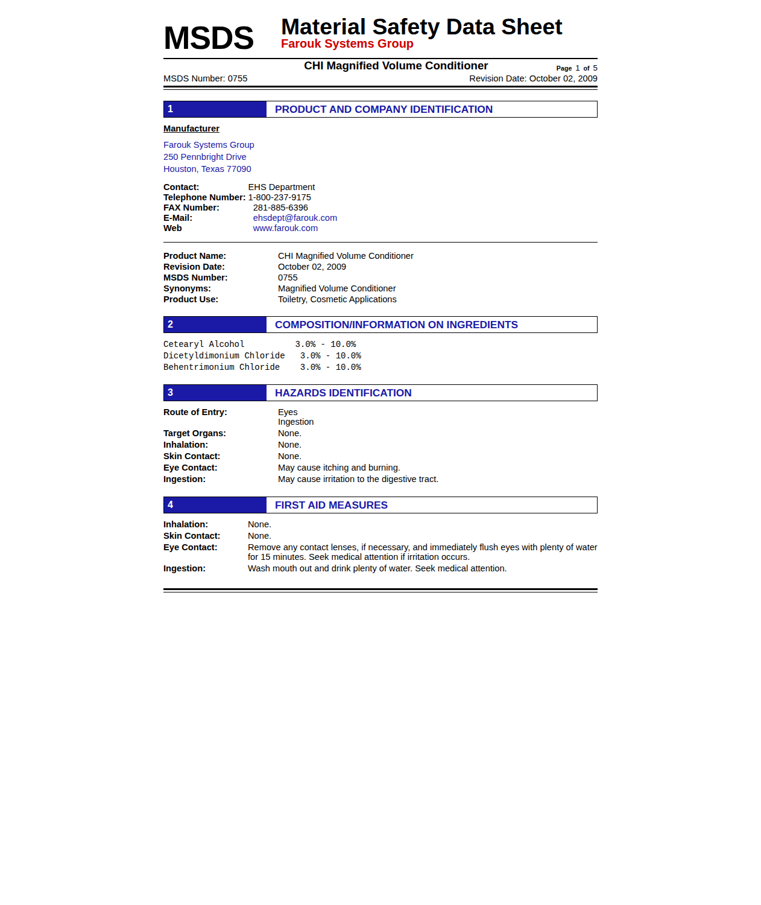MSDS
Material Safety Data Sheet
Farouk Systems Group
CHI Magnified Volume Conditioner
Page 1 of 5
MSDS Number: 0755
Revision Date: October 02, 2009
1
PRODUCT AND COMPANY IDENTIFICATION
Manufacturer
Farouk Systems Group
250 Pennbright Drive
Houston, Texas 77090
| Contact: | EHS Department |
| Telephone Number: | 1-800-237-9175 |
| FAX Number: | 281-885-6396 |
| E-Mail: | ehsdept@farouk.com |
| Web | www.farouk.com |
| Product Name: | CHI Magnified Volume Conditioner |
| Revision Date: | October 02, 2009 |
| MSDS Number: | 0755 |
| Synonyms: | Magnified Volume Conditioner |
| Product Use: | Toiletry, Cosmetic Applications |
2
COMPOSITION/INFORMATION ON INGREDIENTS
Cetearyl Alcohol 3.0% - 10.0% Dicetyldimonium Chloride 3.0% - 10.0% Behentrimonium Chloride 3.0% - 10.0%
3
HAZARDS IDENTIFICATION
| Route of Entry: | Eyes Ingestion |
| Target Organs: | None. |
| Inhalation: | None. |
| Skin Contact: | None. |
| Eye Contact: | May cause itching and burning. |
| Ingestion: | May cause irritation to the digestive tract. |
4
FIRST AID MEASURES
| Inhalation: | None. |
| Skin Contact: | None. |
| Eye Contact: | Remove any contact lenses, if necessary, and immediately flush eyes with plenty of water for 15 minutes. Seek medical attention if irritation occurs. |
| Ingestion: | Wash mouth out and drink plenty of water. Seek medical attention. |